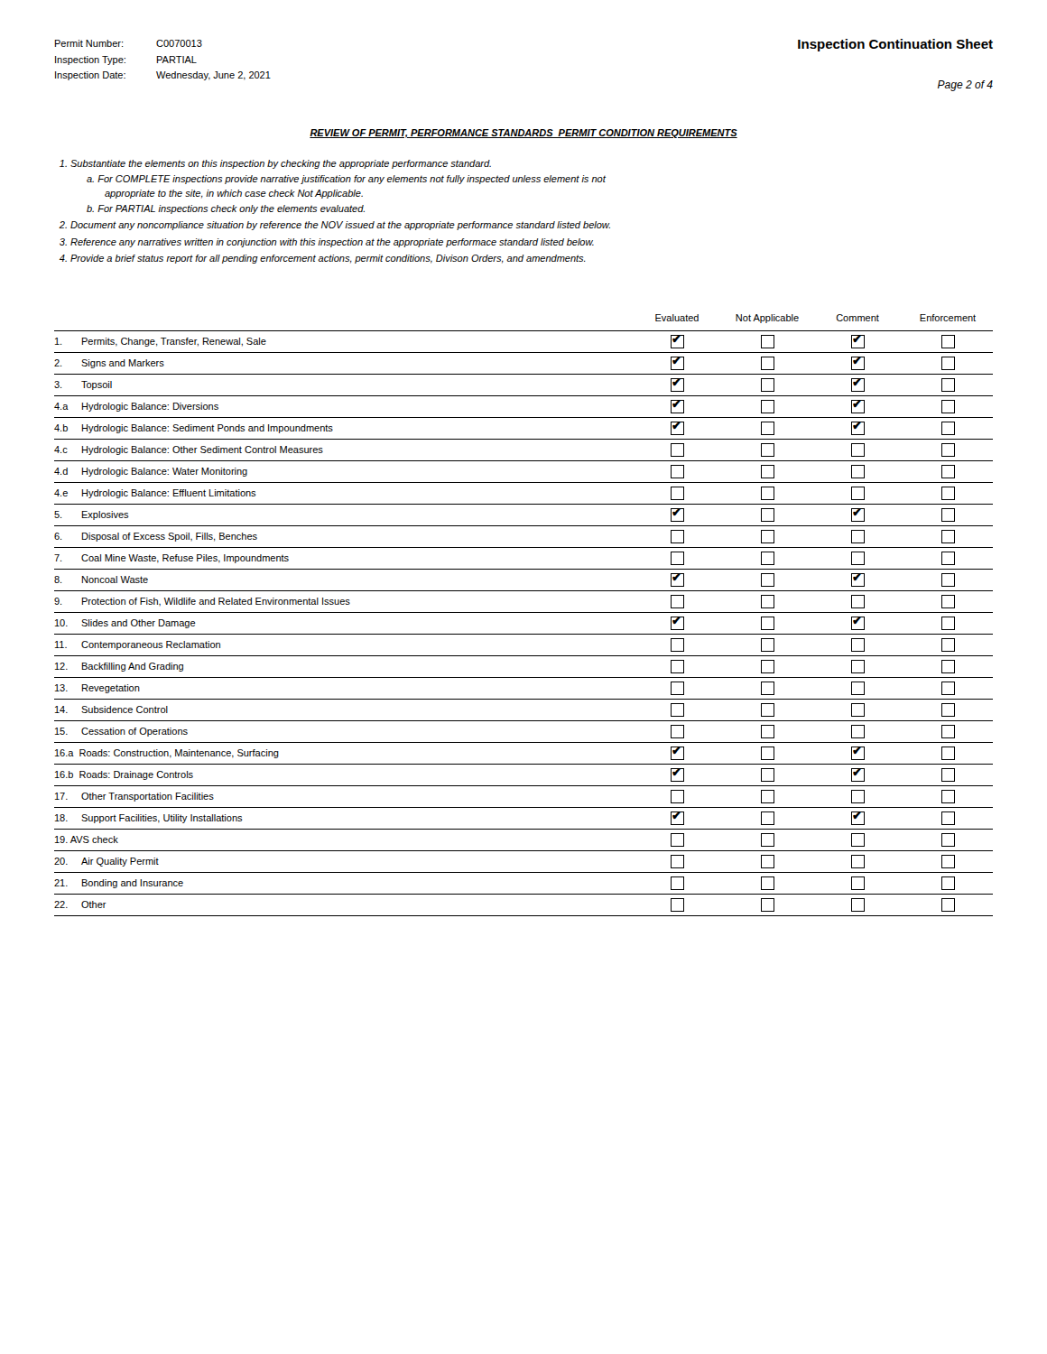Permit Number: C0070013
Inspection Type: PARTIAL
Inspection Date: Wednesday, June 2, 2021
Inspection Continuation Sheet
Page 2 of 4
REVIEW OF PERMIT, PERFORMANCE STANDARDS PERMIT CONDITION REQUIREMENTS
Substantiate the elements on this inspection by checking the appropriate performance standard.
a. For COMPLETE inspections provide narrative justification for any elements not fully inspected unless element is not
appropriate to the site, in which case check Not Applicable.
b. For PARTIAL inspections check only the elements evaluated.
Document any noncompliance situation by reference the NOV issued at the appropriate performance standard listed below.
Reference any narratives written in conjunction with this inspection at the appropriate performace standard listed below.
Provide a brief status report for all pending enforcement actions, permit conditions, Divison Orders, and amendments.
| | Evaluated | Not Applicable | Comment | Enforcement |
| --- | --- | --- | --- | --- |
| 1. | Permits, Change, Transfer, Renewal, Sale | | | | |
| 2. | Signs and Markers | | | | |
| 3. | Topsoil | | | | |
| 4.a | Hydrologic Balance: Diversions | | | | |
| 4.b | Hydrologic Balance: Sediment Ponds and Impoundments | | | | |
| 4.c | Hydrologic Balance: Other Sediment Control Measures | | | | |
| 4.d | Hydrologic Balance: Water Monitoring | | | | |
| 4.e | Hydrologic Balance: Effluent Limitations | | | | |
| 5. | Explosives | | | | |
| 6. | Disposal of Excess Spoil, Fills, Benches | | | | |
| 7. | Coal Mine Waste, Refuse Piles, Impoundments | | | | |
| 8. | Noncoal Waste | | | | |
| 9. | Protection of Fish, Wildlife and Related Environmental Issues | | | | |
| 10. | Slides and Other Damage | | | | |
| 11. | Contemporaneous Reclamation | | | | |
| 12. | Backfilling And Grading | | | | |
| 13. | Revegetation | | | | |
| 14. | Subsidence Control | | | | |
| 15. | Cessation of Operations | | | | |
| 16.a Roads: Construction, Maintenance, Surfacing | | | | |
| 16.b Roads: Drainage Controls | | | | |
| 17. | Other Transportation Facilities | | | | |
| 18. | Support Facilities, Utility Installations | | | | |
| 19. AVS check | | | | |
| 20. | Air Quality Permit | | | | |
| 21. | Bonding and Insurance | | | | |
| 22. | Other | | | | |